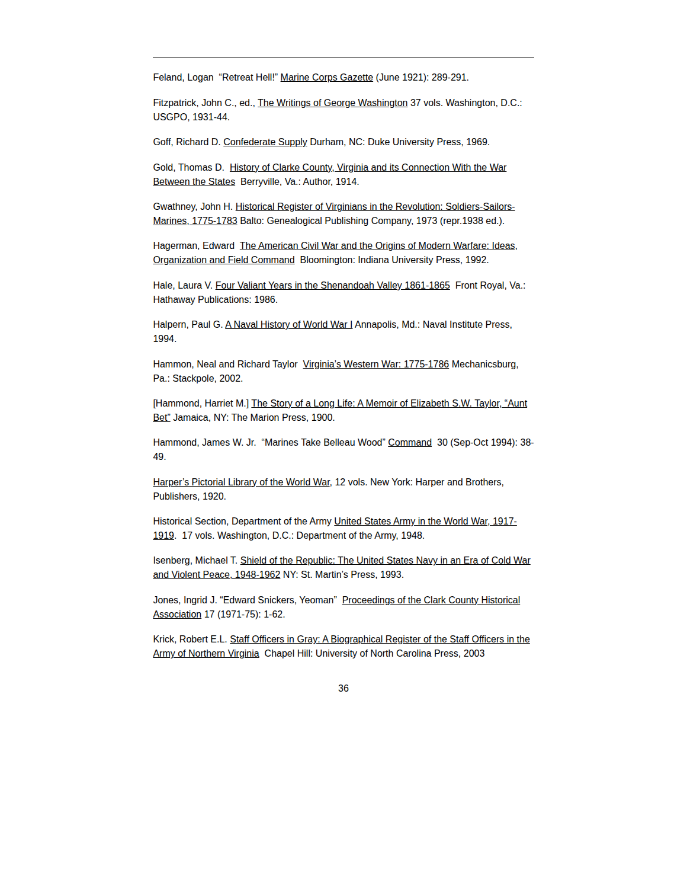Feland, Logan “Retreat Hell!” Marine Corps Gazette (June 1921): 289-291.
Fitzpatrick, John C., ed., The Writings of George Washington 37 vols. Washington, D.C.: USGPO, 1931-44.
Goff, Richard D. Confederate Supply Durham, NC: Duke University Press, 1969.
Gold, Thomas D. History of Clarke County, Virginia and its Connection With the War Between the States Berryville, Va.: Author, 1914.
Gwathney, John H. Historical Register of Virginians in the Revolution: Soldiers-Sailors-Marines, 1775-1783 Balto: Genealogical Publishing Company, 1973 (repr.1938 ed.).
Hagerman, Edward The American Civil War and the Origins of Modern Warfare: Ideas, Organization and Field Command Bloomington: Indiana University Press, 1992.
Hale, Laura V. Four Valiant Years in the Shenandoah Valley 1861-1865 Front Royal, Va.: Hathaway Publications: 1986.
Halpern, Paul G. A Naval History of World War I Annapolis, Md.: Naval Institute Press, 1994.
Hammon, Neal and Richard Taylor Virginia’s Western War: 1775-1786 Mechanicsburg, Pa.: Stackpole, 2002.
[Hammond, Harriet M.] The Story of a Long Life: A Memoir of Elizabeth S.W. Taylor, “Aunt Bet” Jamaica, NY: The Marion Press, 1900.
Hammond, James W. Jr. “Marines Take Belleau Wood” Command 30 (Sep-Oct 1994): 38-49.
Harper’s Pictorial Library of the World War, 12 vols. New York: Harper and Brothers, Publishers, 1920.
Historical Section, Department of the Army United States Army in the World War, 1917-1919. 17 vols. Washington, D.C.: Department of the Army, 1948.
Isenberg, Michael T. Shield of the Republic: The United States Navy in an Era of Cold War and Violent Peace, 1948-1962 NY: St. Martin’s Press, 1993.
Jones, Ingrid J. “Edward Snickers, Yeoman” Proceedings of the Clark County Historical Association 17 (1971-75): 1-62.
Krick, Robert E.L. Staff Officers in Gray: A Biographical Register of the Staff Officers in the Army of Northern Virginia Chapel Hill: University of North Carolina Press, 2003
36